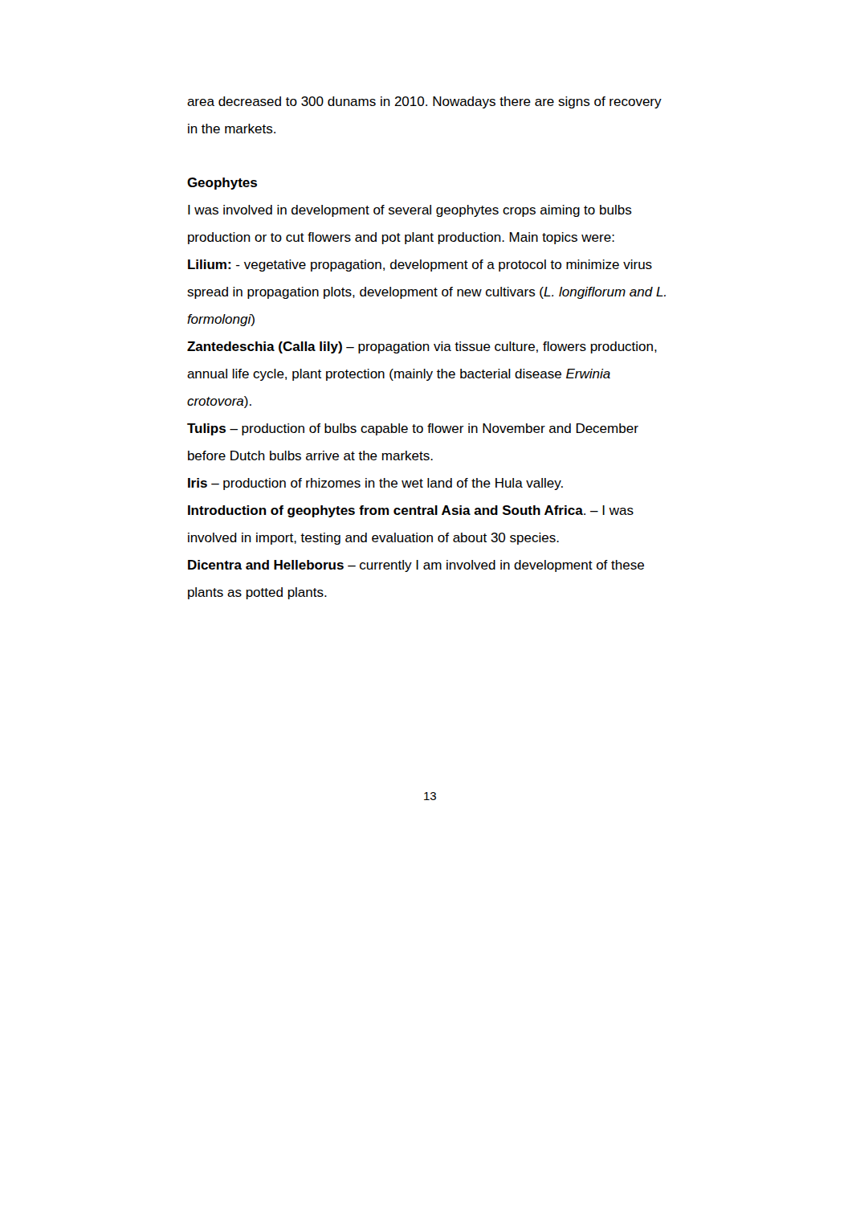area decreased to 300 dunams in 2010. Nowadays there are signs of recovery in the markets.
Geophytes
I was involved in development of several geophytes crops aiming to bulbs production or to cut flowers and pot plant production. Main topics were:
Lilium: - vegetative propagation, development of a protocol to minimize virus spread in propagation plots, development of new cultivars (L. longiflorum and L. formolongi)
Zantedeschia (Calla lily) – propagation via tissue culture, flowers production, annual life cycle, plant protection (mainly the bacterial disease Erwinia crotovora).
Tulips – production of bulbs capable to flower in November and December before Dutch bulbs arrive at the markets.
Iris – production of rhizomes in the wet land of the Hula valley.
Introduction of geophytes from central Asia and South Africa. – I was involved in import, testing and evaluation of about 30 species.
Dicentra and Helleborus – currently I am involved in development of these plants as potted plants.
13